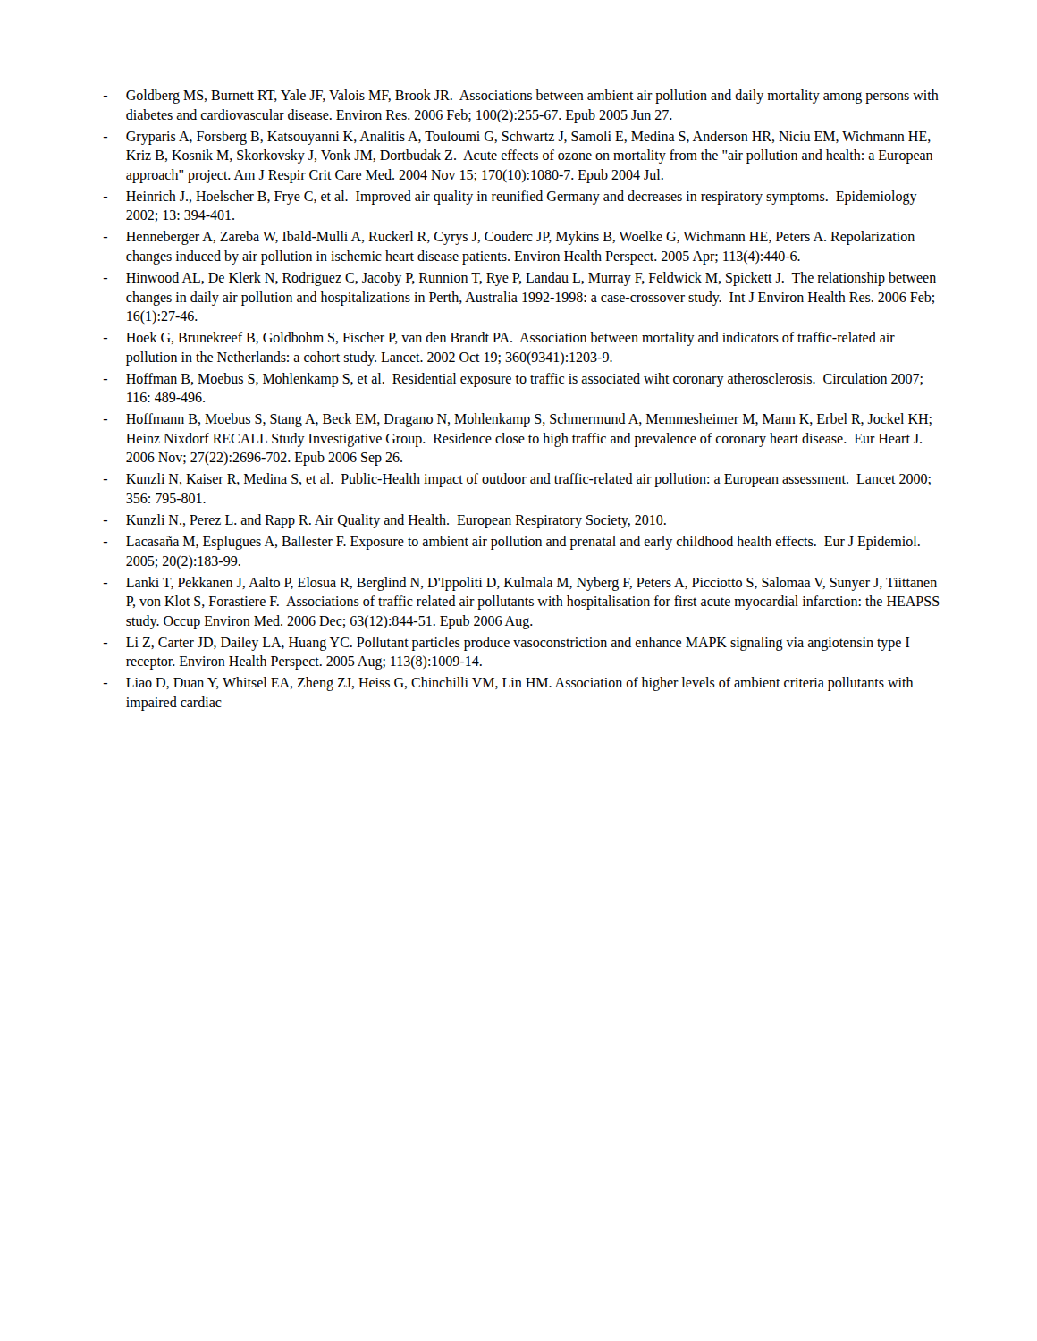Goldberg MS, Burnett RT, Yale JF, Valois MF, Brook JR. Associations between ambient air pollution and daily mortality among persons with diabetes and cardiovascular disease. Environ Res. 2006 Feb; 100(2):255-67. Epub 2005 Jun 27.
Gryparis A, Forsberg B, Katsouyanni K, Analitis A, Touloumi G, Schwartz J, Samoli E, Medina S, Anderson HR, Niciu EM, Wichmann HE, Kriz B, Kosnik M, Skorkovsky J, Vonk JM, Dortbudak Z. Acute effects of ozone on mortality from the "air pollution and health: a European approach" project. Am J Respir Crit Care Med. 2004 Nov 15; 170(10):1080-7. Epub 2004 Jul.
Heinrich J., Hoelscher B, Frye C, et al. Improved air quality in reunified Germany and decreases in respiratory symptoms. Epidemiology 2002; 13: 394-401.
Henneberger A, Zareba W, Ibald-Mulli A, Ruckerl R, Cyrys J, Couderc JP, Mykins B, Woelke G, Wichmann HE, Peters A. Repolarization changes induced by air pollution in ischemic heart disease patients. Environ Health Perspect. 2005 Apr; 113(4):440-6.
Hinwood AL, De Klerk N, Rodriguez C, Jacoby P, Runnion T, Rye P, Landau L, Murray F, Feldwick M, Spickett J. The relationship between changes in daily air pollution and hospitalizations in Perth, Australia 1992-1998: a case-crossover study. Int J Environ Health Res. 2006 Feb; 16(1):27-46.
Hoek G, Brunekreef B, Goldbohm S, Fischer P, van den Brandt PA. Association between mortality and indicators of traffic-related air pollution in the Netherlands: a cohort study. Lancet. 2002 Oct 19; 360(9341):1203-9.
Hoffman B, Moebus S, Mohlenkamp S, et al. Residential exposure to traffic is associated wiht coronary atherosclerosis. Circulation 2007; 116: 489-496.
Hoffmann B, Moebus S, Stang A, Beck EM, Dragano N, Mohlenkamp S, Schmermund A, Memmesheimer M, Mann K, Erbel R, Jockel KH; Heinz Nixdorf RECALL Study Investigative Group. Residence close to high traffic and prevalence of coronary heart disease. Eur Heart J. 2006 Nov; 27(22):2696-702. Epub 2006 Sep 26.
Kunzli N, Kaiser R, Medina S, et al. Public-Health impact of outdoor and traffic-related air pollution: a European assessment. Lancet 2000; 356: 795-801.
Kunzli N., Perez L. and Rapp R. Air Quality and Health. European Respiratory Society, 2010.
Lacasaña M, Esplugues A, Ballester F. Exposure to ambient air pollution and prenatal and early childhood health effects. Eur J Epidemiol. 2005; 20(2):183-99.
Lanki T, Pekkanen J, Aalto P, Elosua R, Berglind N, D'Ippoliti D, Kulmala M, Nyberg F, Peters A, Picciotto S, Salomaa V, Sunyer J, Tiittanen P, von Klot S, Forastiere F. Associations of traffic related air pollutants with hospitalisation for first acute myocardial infarction: the HEAPSS study. Occup Environ Med. 2006 Dec; 63(12):844-51. Epub 2006 Aug.
Li Z, Carter JD, Dailey LA, Huang YC. Pollutant particles produce vasoconstriction and enhance MAPK signaling via angiotensin type I receptor. Environ Health Perspect. 2005 Aug; 113(8):1009-14.
Liao D, Duan Y, Whitsel EA, Zheng ZJ, Heiss G, Chinchilli VM, Lin HM. Association of higher levels of ambient criteria pollutants with impaired cardiac